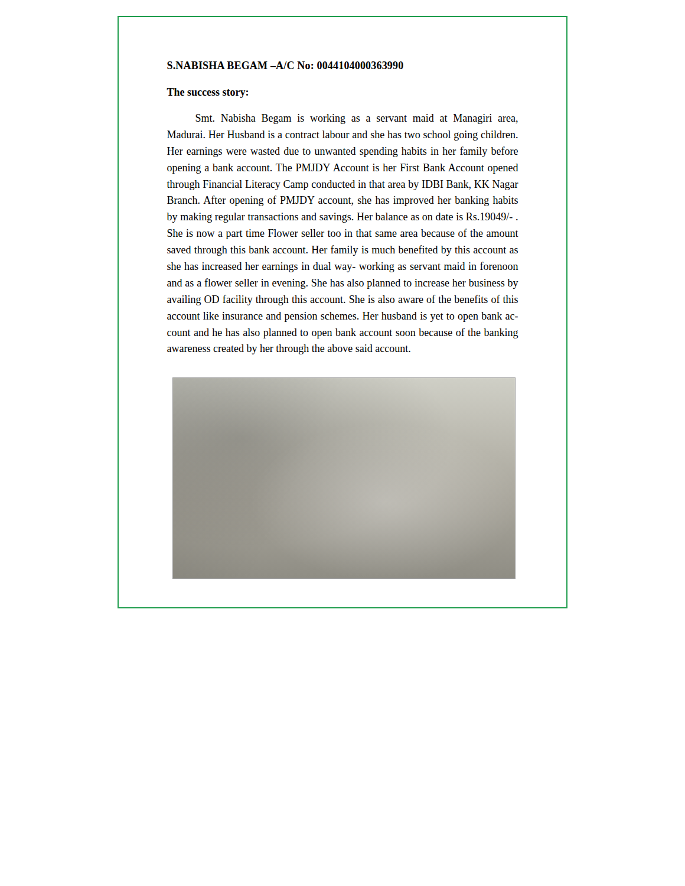S.NABISHA BEGAM –A/C No: 0044104000363990
The success story:
Smt. Nabisha Begam is working as a servant maid at Managiri area, Madurai. Her Husband is a contract labour and she has two school going children. Her earnings were wasted due to unwanted spending habits in her family before opening a bank account. The PMJDY Account is her First Bank Account opened through Financial Literacy Camp conducted in that area by IDBI Bank, KK Nagar Branch. After opening of PMJDY account, she has improved her banking habits by making regular transactions and savings. Her balance as on date is Rs.19049/- . She is now a part time Flower seller too in that same area because of the amount saved through this bank account. Her family is much benefited by this account as she has increased her earnings in dual way- working as servant maid in forenoon and as a flower seller in evening. She has also planned to increase her business by availing OD facility through this account. She is also aware of the benefits of this account like insurance and pension schemes. Her husband is yet to open bank account and he has also planned to open bank account soon because of the banking awareness created by her through the above said account.